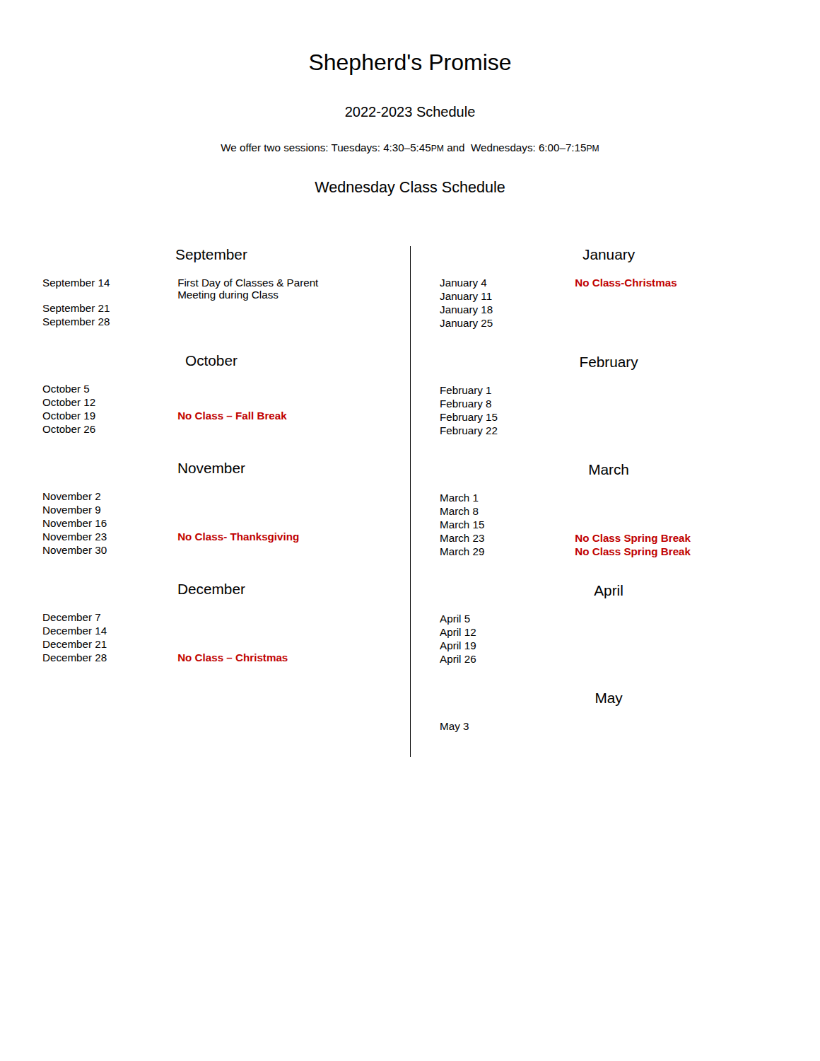Shepherd's Promise
2022-2023 Schedule
We offer two sessions: Tuesdays: 4:30–5:45PM and Wednesdays: 6:00–7:15PM
Wednesday Class Schedule
September
| September 14 | First Day of Classes & Parent Meeting during Class |
| September 21 | |
| September 28 | |
October
| October 5 | |
| October 12 | |
| October 19 | No Class – Fall Break |
| October 26 | |
November
| November 2 | |
| November 9 | |
| November 16 | |
| November 23 | No Class- Thanksgiving |
| November 30 | |
December
| December 7 | |
| December 14 | |
| December 21 | |
| December 28 | No Class – Christmas |
January
| January 4 | No Class-Christmas |
| January 11 | |
| January 18 | |
| January 25 | |
February
| February 1 | |
| February 8 | |
| February 15 | |
| February 22 | |
March
| March 1 | |
| March 8 | |
| March 15 | |
| March 23 | No Class Spring Break |
| March 29 | No Class Spring Break |
April
| April 5 | |
| April 12 | |
| April 19 | |
| April 26 | |
May
| May 3 | |